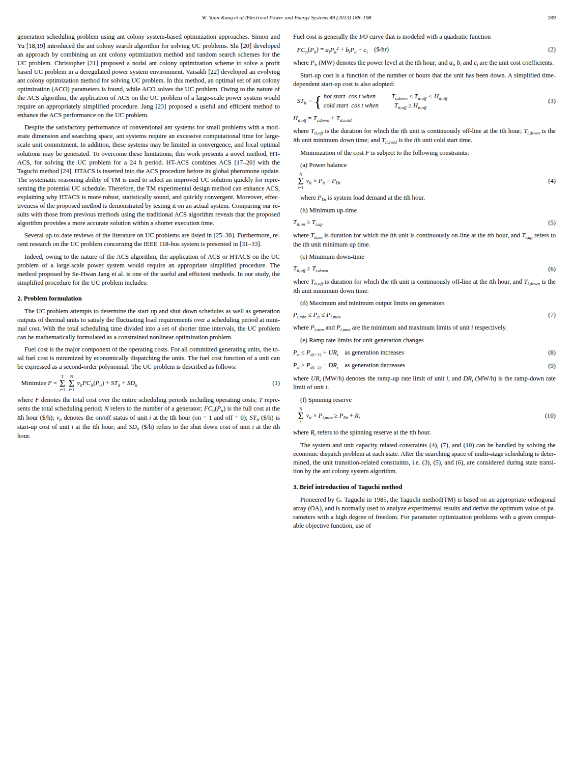W. Yuan-Kang et al./Electrical Power and Energy Systems 49 (2013) 188–198 189
generation scheduling problem using ant colony system-based optimization approaches. Simon and Yu [18,19] introduced the ant colony search algorithm for solving UC problems. Shi [20] developed an approach by combining an ant colony optimization method and random search schemes for the UC problem. Christopher [21] proposed a nodal ant colony optimization scheme to solve a profit based UC problem in a deregulated power system environment. Vaisakh [22] developed an evolving ant colony optimization method for solving UC problem. In this method, an optimal set of ant colony optimization (ACO) parameters is found, while ACO solves the UC problem. Owing to the nature of the ACS algorithm, the application of ACS on the UC problem of a large-scale power system would require an appropriately simplified procedure. Jang [23] proposed a useful and efficient method to enhance the ACS performance on the UC problem.
Despite the satisfactory performance of conventional ant systems for small problems with a moderate dimension and searching space, ant systems require an excessive computational time for large-scale unit commitment. In addition, these systems may be limited in convergence, and local optimal solutions may be generated. To overcome these limitations, this work presents a novel method, HT-ACS, for solving the UC problem for a 24 h period. HT-ACS combines ACS [17–20] with the Taguchi method [24]. HTACS is inserted into the ACS procedure before its global pheromone update. The systematic reasoning ability of TM is used to select an improved UC solution quickly for representing the potential UC schedule. Therefore, the TM experimental design method can enhance ACS, explaining why HTACS is more robust, statistically sound, and quickly convergent. Moreover, effectiveness of the proposed method is demonstrated by testing it on an actual system. Comparing our results with those from previous methods using the traditional ACS algorithm reveals that the proposed algorithm provides a more accurate solution within a shorter execution time.
Several up-to-date reviews of the literature on UC problems are listed in [25–30]. Furthermore, recent research on the UC problem concerning the IEEE 118-bus system is presented in [31–33].
Indeed, owing to the nature of the ACS algorithm, the application of ACS or HTACS on the UC problem of a large-scale power system would require an appropriate simplified procedure. The method proposed by Se-Hwan Jang et al. is one of the useful and efficient methods. In our study, the simplified procedure for the UC problem includes:
2. Problem formulation
The UC problem attempts to determine the start-up and shut-down schedules as well as generation outputs of thermal units to satisfy the fluctuating load requirements over a scheduling period at minimal cost. With the total scheduling time divided into a set of shorter time intervals, the UC problem can be mathematically formulated as a constrained nonlinear optimization problem.
Fuel cost is the major component of the operating costs. For all committed generating units, the total fuel cost is minimized by economically dispatching the units. The fuel cost function of a unit can be expressed as a second-order polynomial. The UC problem is described as follows:
Minimize F = TΣt=1 NΣi=1 vitFCit(Pit) + STit + SDit
(1)
where F denotes the total cost over the entire scheduling periods including operating costs; T represents the total scheduling period; N refers to the number of a generator; FCit(Pit) is the full cost at the tth hour ($/h); vit denotes the on/off status of unit i at the tth hour (on = 1 and off = 0); STit ($/h) is start-up cost of unit i at the tth hour; and SDit ($/h) refers to the shut down cost of unit i at the tth hour.
Fuel cost is generally the I/O curve that is modeled with a quadratic function
FCit(Pit) = aiPit2 + biPit + ci ($/hr)
(2)
where Pit (MW) denotes the power level at the tth hour; and ai, bi and ci are the unit cost coefficients.
Start-up cost is a function of the number of hours that the unit has been down. A simplified time-dependent start-up cost is also adopted:
STit = { hot start cos t when Ti,down ≤ Tit,off < Hit,off cold start cos t when Tit,off ≥ Hit,off
(3)
Hit,off = Ti,down + Tit,cold
where Tit,off is the duration for which the ith unit is continuously off-line at the tth hour; Ti,down is the ith unit minimum down time; and Tit,cold is the ith unit cold start time.
Minimization of the cost F is subject to the following constraints:
(a) Power balance
NΣi=1 vit × Pit = PDt
(4)
where PDt is system load demand at the tth hour.
(b) Minimum up-time
Tit,on ≥ Ti,up
(5)
where Tit,on is duration for which the ith unit is continuously on-line at the tth hour, and Ti,up refers to the ith unit minimum up time.
(c) Minimum down-time
Tit,off ≥ Ti,down
(6)
where Tit,off is duration for which the ith unit is continuously off-line at the tth hour, and Ti,down is the ith unit minimum down time.
(d) Maximum and minimum output limits on generators
Pi,min ≤ Pit ≤ Pi,max
(7)
where Pi,min and Pi,max are the minimum and maximum limits of unit i respectively.
(e) Ramp rate limits for unit generation changes
Pit ≤ Pi(t−1) + URi as generation increases
(8)
Pit ≥ Pi(t−1) − DRi as generation decreases
(9)
where URi (MW/h) denotes the ramp-up rate limit of unit i, and DRi (MW/h) is the ramp-down rate limit of unit i.
(f) Spinning reserve
NΣi vit × Pi,max ≥ PDt + Rt
(10)
where Rt refers to the spinning reserve at the tth hour.
The system and unit capacity related constraints (4), (7), and (10) can be handled by solving the economic dispatch problem at each state. After the searching space of multi-stage scheduling is determined, the unit transition-related constraints, i.e. (3), (5), and (6), are considered during state transition by the ant colony system algorithm.
3. Brief introduction of Taguchi method
Pioneered by G. Taguchi in 1985, the Taguchi method(TM) is based on an appropriate orthogonal array (OA), and is normally used to analyze experimental results and derive the optimum value of parameters with a high degree of freedom. For parameter optimization problems with a given computable objective function, use of